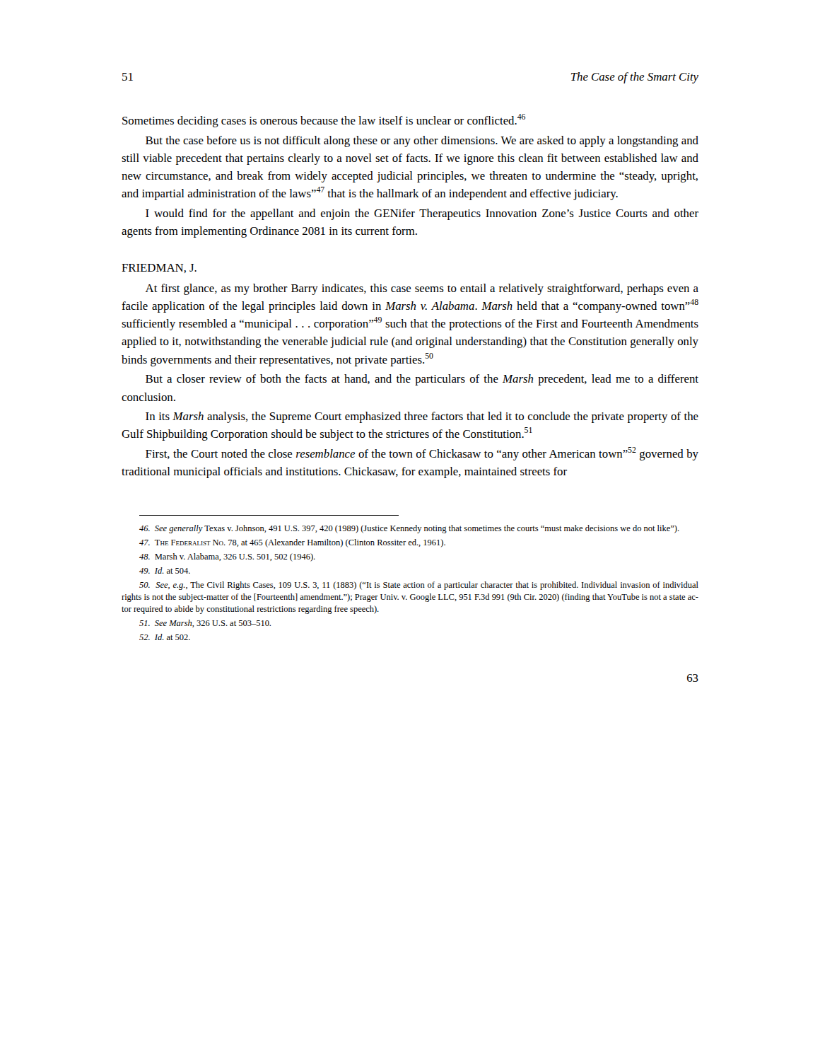51 The Case of the Smart City
Sometimes deciding cases is onerous because the law itself is unclear or conflicted.46
But the case before us is not difficult along these or any other dimensions. We are asked to apply a longstanding and still viable precedent that pertains clearly to a novel set of facts. If we ignore this clean fit between established law and new circumstance, and break from widely accepted judicial principles, we threaten to undermine the “steady, upright, and impartial administration of the laws”47 that is the hallmark of an independent and effective judiciary.
I would find for the appellant and enjoin the GENifer Therapeutics Innovation Zone’s Justice Courts and other agents from implementing Ordinance 2081 in its current form.
FRIEDMAN, J.
At first glance, as my brother Barry indicates, this case seems to entail a relatively straightforward, perhaps even a facile application of the legal principles laid down in Marsh v. Alabama. Marsh held that a “company-owned town”48 sufficiently resembled a “municipal . . . corporation”49 such that the protections of the First and Fourteenth Amendments applied to it, notwithstanding the venerable judicial rule (and original understanding) that the Constitution generally only binds governments and their representatives, not private parties.50
But a closer review of both the facts at hand, and the particulars of the Marsh precedent, lead me to a different conclusion.
In its Marsh analysis, the Supreme Court emphasized three factors that led it to conclude the private property of the Gulf Shipbuilding Corporation should be subject to the strictures of the Constitution.51
First, the Court noted the close resemblance of the town of Chickasaw to “any other American town”52 governed by traditional municipal officials and institutions. Chickasaw, for example, maintained streets for
46. See generally Texas v. Johnson, 491 U.S. 397, 420 (1989) (Justice Kennedy noting that sometimes the courts “must make decisions we do not like”).
47. The Federalist No. 78, at 465 (Alexander Hamilton) (Clinton Rossiter ed., 1961).
48. Marsh v. Alabama, 326 U.S. 501, 502 (1946).
49. Id. at 504.
50. See, e.g., The Civil Rights Cases, 109 U.S. 3, 11 (1883) (“It is State action of a particular character that is prohibited. Individual invasion of individual rights is not the subject-matter of the [Fourteenth] amendment.”); Prager Univ. v. Google LLC, 951 F.3d 991 (9th Cir. 2020) (finding that YouTube is not a state actor required to abide by constitutional restrictions regarding free speech).
51. See Marsh, 326 U.S. at 503–510.
52. Id. at 502.
63